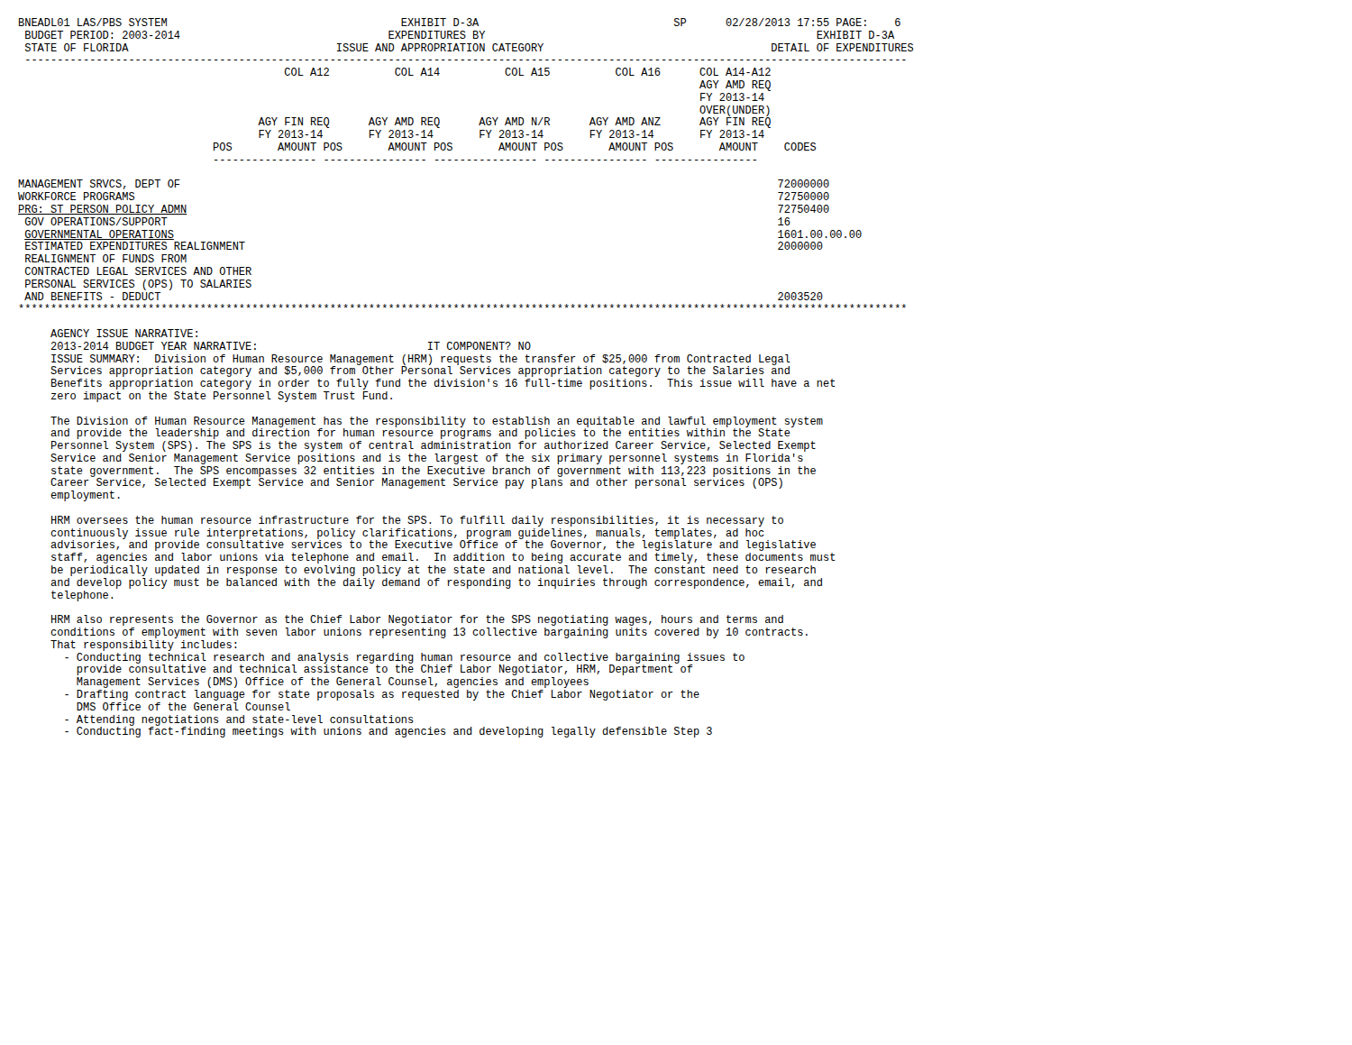BNEADL01 LAS/PBS SYSTEM                                    EXHIBIT D-3A                              SP      02/28/2013 17:55 PAGE:    6
 BUDGET PERIOD: 2003-2014                                EXPENDITURES BY                                                   EXHIBIT D-3A
 STATE OF FLORIDA                                ISSUE AND APPROPRIATION CATEGORY                                   DETAIL OF EXPENDITURES
 ----------------------------------------------------------------------------------------------------------------------------------------
                                         COL A12          COL A14          COL A15          COL A16      COL A14-A12
                                                                                                         AGY AMD REQ
                                                                                                         FY 2013-14
                                                                                                         OVER(UNDER)
                                     AGY FIN REQ      AGY AMD REQ      AGY AMD N/R      AGY AMD ANZ      AGY FIN REQ
                                     FY 2013-14       FY 2013-14       FY 2013-14       FY 2013-14       FY 2013-14
                              POS       AMOUNT POS       AMOUNT POS       AMOUNT POS       AMOUNT POS       AMOUNT    CODES
                              ---------------- ---------------- ---------------- ---------------- ----------------

MANAGEMENT SRVCS, DEPT OF                                                                                            72000000
WORKFORCE PROGRAMS                                                                                                   72750000
PRG: ST PERSON POLICY ADMN                                                                                           72750400
 GOV OPERATIONS/SUPPORT                                                                                              16
 GOVERNMENTAL OPERATIONS                                                                                             1601.00.00.00
 ESTIMATED EXPENDITURES REALIGNMENT                                                                                  2000000
 REALIGNMENT OF FUNDS FROM
 CONTRACTED LEGAL SERVICES AND OTHER
 PERSONAL SERVICES (OPS) TO SALARIES
 AND BENEFITS - DEDUCT                                                                                               2003520
*****************************************************************************************************************************************

     AGENCY ISSUE NARRATIVE:
     2013-2014 BUDGET YEAR NARRATIVE:                          IT COMPONENT? NO
     ISSUE SUMMARY:  Division of Human Resource Management (HRM) requests the transfer of $25,000 from Contracted Legal
     Services appropriation category and $5,000 from Other Personal Services appropriation category to the Salaries and
     Benefits appropriation category in order to fully fund the division's 16 full-time positions.  This issue will have a net
     zero impact on the State Personnel System Trust Fund.

     The Division of Human Resource Management has the responsibility to establish an equitable and lawful employment system
     and provide the leadership and direction for human resource programs and policies to the entities within the State
     Personnel System (SPS). The SPS is the system of central administration for authorized Career Service, Selected Exempt
     Service and Senior Management Service positions and is the largest of the six primary personnel systems in Florida's
     state government.  The SPS encompasses 32 entities in the Executive branch of government with 113,223 positions in the
     Career Service, Selected Exempt Service and Senior Management Service pay plans and other personal services (OPS)
     employment.

     HRM oversees the human resource infrastructure for the SPS. To fulfill daily responsibilities, it is necessary to
     continuously issue rule interpretations, policy clarifications, program guidelines, manuals, templates, ad hoc
     advisories, and provide consultative services to the Executive Office of the Governor, the legislature and legislative
     staff, agencies and labor unions via telephone and email.  In addition to being accurate and timely, these documents must
     be periodically updated in response to evolving policy at the state and national level.  The constant need to research
     and develop policy must be balanced with the daily demand of responding to inquiries through correspondence, email, and
     telephone.

     HRM also represents the Governor as the Chief Labor Negotiator for the SPS negotiating wages, hours and terms and
     conditions of employment with seven labor unions representing 13 collective bargaining units covered by 10 contracts.
     That responsibility includes:
       - Conducting technical research and analysis regarding human resource and collective bargaining issues to
         provide consultative and technical assistance to the Chief Labor Negotiator, HRM, Department of
         Management Services (DMS) Office of the General Counsel, agencies and employees
       - Drafting contract language for state proposals as requested by the Chief Labor Negotiator or the
         DMS Office of the General Counsel
       - Attending negotiations and state-level consultations
       - Conducting fact-finding meetings with unions and agencies and developing legally defensible Step 3